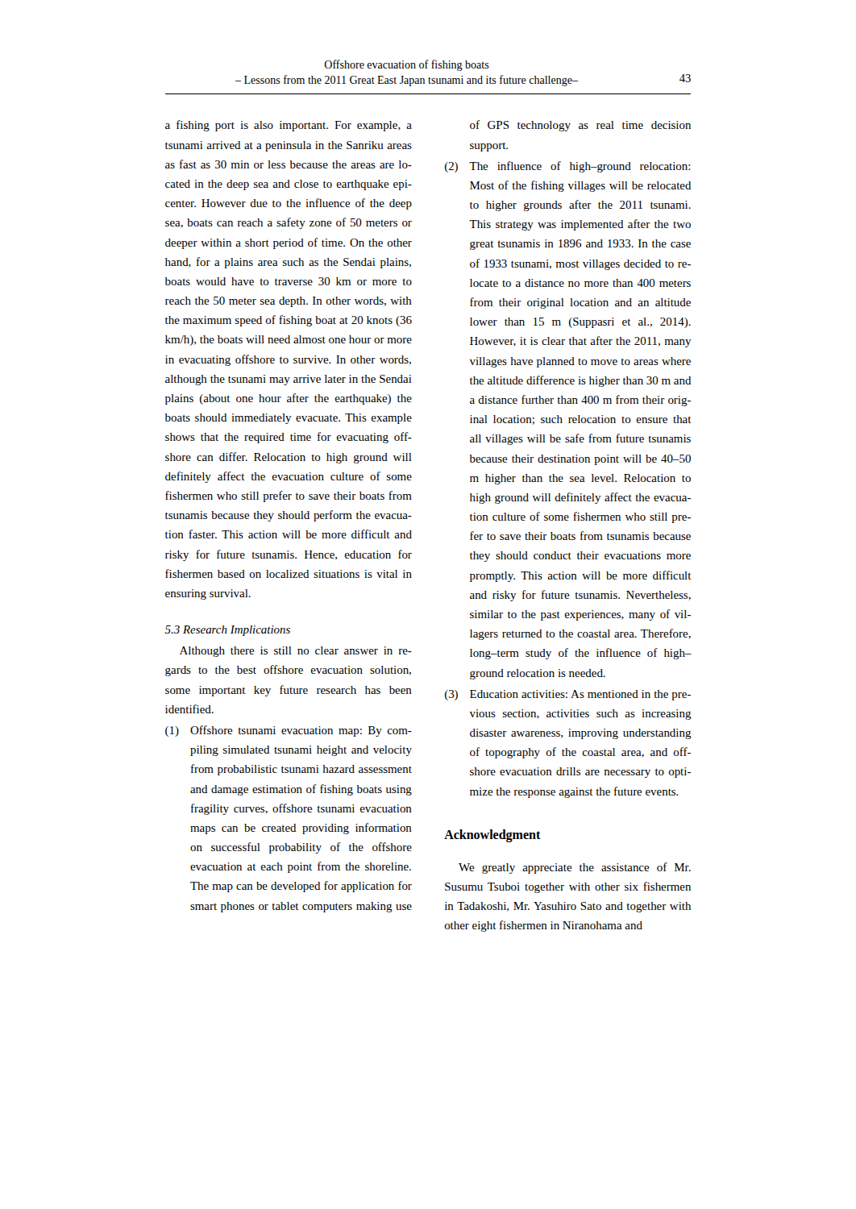Offshore evacuation of fishing boats – Lessons from the 2011 Great East Japan tsunami and its future challenge–
43
a fishing port is also important. For example, a tsunami arrived at a peninsula in the Sanriku areas as fast as 30 min or less because the areas are located in the deep sea and close to earthquake epicenter. However due to the influence of the deep sea, boats can reach a safety zone of 50 meters or deeper within a short period of time. On the other hand, for a plains area such as the Sendai plains, boats would have to traverse 30 km or more to reach the 50 meter sea depth. In other words, with the maximum speed of fishing boat at 20 knots (36 km/h), the boats will need almost one hour or more in evacuating offshore to survive. In other words, although the tsunami may arrive later in the Sendai plains (about one hour after the earthquake) the boats should immediately evacuate. This example shows that the required time for evacuating offshore can differ. Relocation to high ground will definitely affect the evacuation culture of some fishermen who still prefer to save their boats from tsunamis because they should perform the evacuation faster. This action will be more difficult and risky for future tsunamis. Hence, education for fishermen based on localized situations is vital in ensuring survival.
5.3 Research Implications
Although there is still no clear answer in regards to the best offshore evacuation solution, some important key future research has been identified.
(1) Offshore tsunami evacuation map: By compiling simulated tsunami height and velocity from probabilistic tsunami hazard assessment and damage estimation of fishing boats using fragility curves, offshore tsunami evacuation maps can be created providing information on successful probability of the offshore evacuation at each point from the shoreline. The map can be developed for application for smart phones or tablet computers making use of GPS technology as real time decision support.
(2) The influence of high–ground relocation: Most of the fishing villages will be relocated to higher grounds after the 2011 tsunami. This strategy was implemented after the two great tsunamis in 1896 and 1933. In the case of 1933 tsunami, most villages decided to relocate to a distance no more than 400 meters from their original location and an altitude lower than 15 m (Suppasri et al., 2014). However, it is clear that after the 2011, many villages have planned to move to areas where the altitude difference is higher than 30 m and a distance further than 400 m from their original location; such relocation to ensure that all villages will be safe from future tsunamis because their destination point will be 40–50 m higher than the sea level. Relocation to high ground will definitely affect the evacuation culture of some fishermen who still prefer to save their boats from tsunamis because they should conduct their evacuations more promptly. This action will be more difficult and risky for future tsunamis. Nevertheless, similar to the past experiences, many of villagers returned to the coastal area. Therefore, long–term study of the influence of high–ground relocation is needed.
(3) Education activities: As mentioned in the previous section, activities such as increasing disaster awareness, improving understanding of topography of the coastal area, and offshore evacuation drills are necessary to optimize the response against the future events.
Acknowledgment
We greatly appreciate the assistance of Mr. Susumu Tsuboi together with other six fishermen in Tadakoshi, Mr. Yasuhiro Sato and together with other eight fishermen in Niranohama and